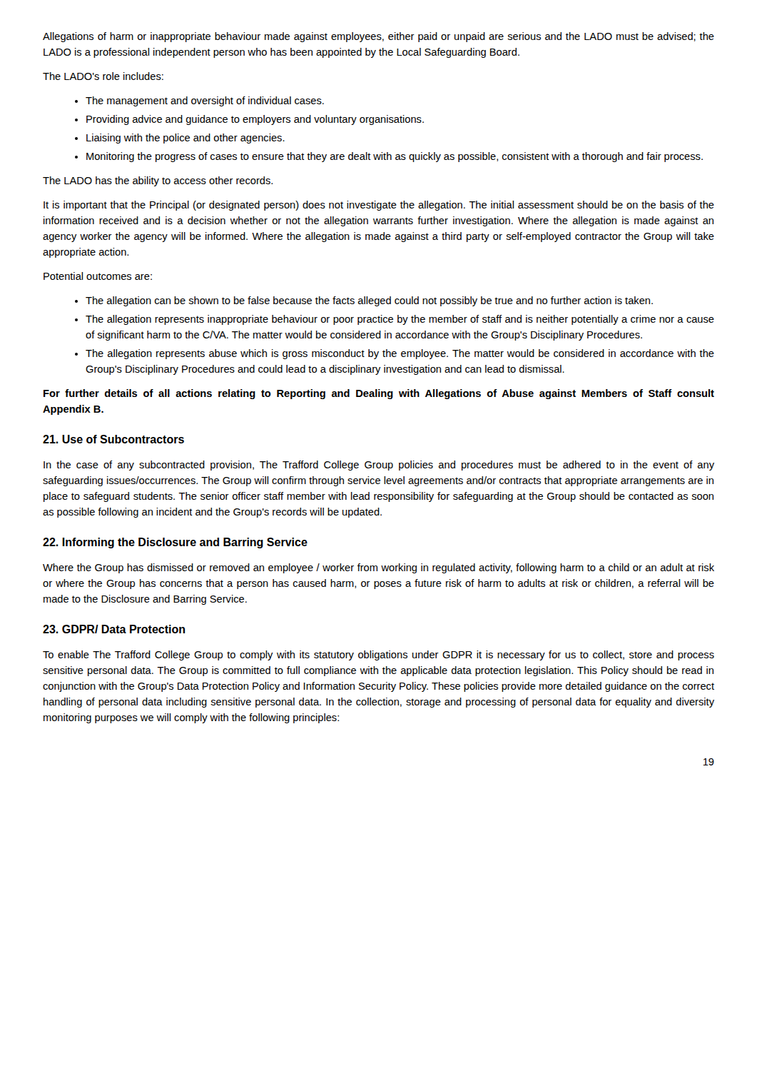Allegations of harm or inappropriate behaviour made against employees, either paid or unpaid are serious and the LADO must be advised; the LADO is a professional independent person who has been appointed by the Local Safeguarding Board.
The LADO's role includes:
The management and oversight of individual cases.
Providing advice and guidance to employers and voluntary organisations.
Liaising with the police and other agencies.
Monitoring the progress of cases to ensure that they are dealt with as quickly as possible, consistent with a thorough and fair process.
The LADO has the ability to access other records.
It is important that the Principal (or designated person) does not investigate the allegation. The initial assessment should be on the basis of the information received and is a decision whether or not the allegation warrants further investigation. Where the allegation is made against an agency worker the agency will be informed. Where the allegation is made against a third party or self-employed contractor the Group will take appropriate action.
Potential outcomes are:
The allegation can be shown to be false because the facts alleged could not possibly be true and no further action is taken.
The allegation represents inappropriate behaviour or poor practice by the member of staff and is neither potentially a crime nor a cause of significant harm to the C/VA. The matter would be considered in accordance with the Group's Disciplinary Procedures.
The allegation represents abuse which is gross misconduct by the employee. The matter would be considered in accordance with the Group's Disciplinary Procedures and could lead to a disciplinary investigation and can lead to dismissal.
For further details of all actions relating to Reporting and Dealing with Allegations of Abuse against Members of Staff consult Appendix B.
21. Use of Subcontractors
In the case of any subcontracted provision, The Trafford College Group policies and procedures must be adhered to in the event of any safeguarding issues/occurrences. The Group will confirm through service level agreements and/or contracts that appropriate arrangements are in place to safeguard students. The senior officer staff member with lead responsibility for safeguarding at the Group should be contacted as soon as possible following an incident and the Group's records will be updated.
22. Informing the Disclosure and Barring Service
Where the Group has dismissed or removed an employee / worker from working in regulated activity, following harm to a child or an adult at risk or where the Group has concerns that a person has caused harm, or poses a future risk of harm to adults at risk or children, a referral will be made to the Disclosure and Barring Service.
23. GDPR/ Data Protection
To enable The Trafford College Group to comply with its statutory obligations under GDPR it is necessary for us to collect, store and process sensitive personal data. The Group is committed to full compliance with the applicable data protection legislation. This Policy should be read in conjunction with the Group's Data Protection Policy and Information Security Policy. These policies provide more detailed guidance on the correct handling of personal data including sensitive personal data. In the collection, storage and processing of personal data for equality and diversity monitoring purposes we will comply with the following principles:
19